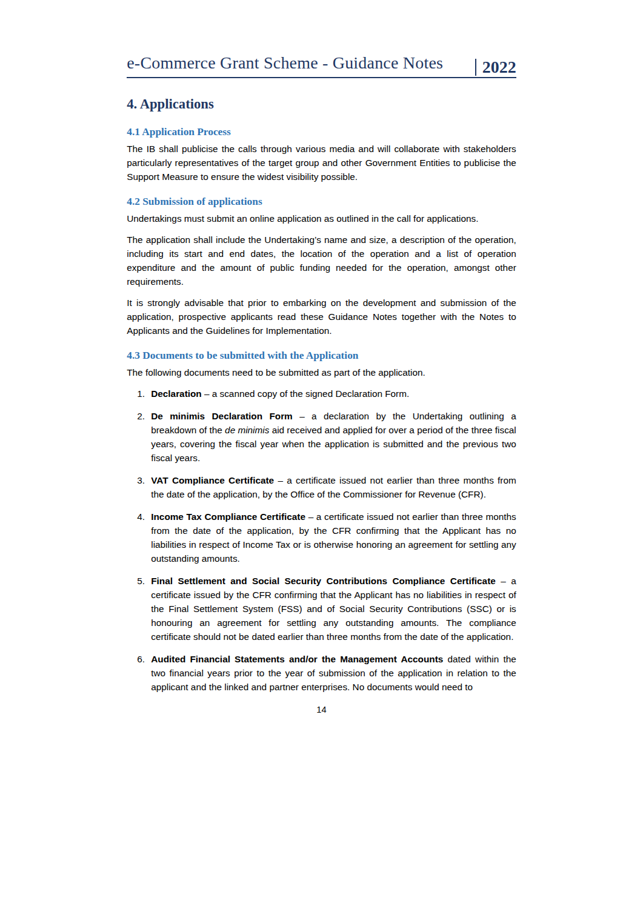e-Commerce Grant Scheme - Guidance Notes
2022
4. Applications
4.1 Application Process
The IB shall publicise the calls through various media and will collaborate with stakeholders particularly representatives of the target group and other Government Entities to publicise the Support Measure to ensure the widest visibility possible.
4.2 Submission of applications
Undertakings must submit an online application as outlined in the call for applications.
The application shall include the Undertaking’s name and size, a description of the operation, including its start and end dates, the location of the operation and a list of operation expenditure and the amount of public funding needed for the operation, amongst other requirements.
It is strongly advisable that prior to embarking on the development and submission of the application, prospective applicants read these Guidance Notes together with the Notes to Applicants and the Guidelines for Implementation.
4.3 Documents to be submitted with the Application
The following documents need to be submitted as part of the application.
Declaration – a scanned copy of the signed Declaration Form.
De minimis Declaration Form – a declaration by the Undertaking outlining a breakdown of the de minimis aid received and applied for over a period of the three fiscal years, covering the fiscal year when the application is submitted and the previous two fiscal years.
VAT Compliance Certificate – a certificate issued not earlier than three months from the date of the application, by the Office of the Commissioner for Revenue (CFR).
Income Tax Compliance Certificate – a certificate issued not earlier than three months from the date of the application, by the CFR confirming that the Applicant has no liabilities in respect of Income Tax or is otherwise honoring an agreement for settling any outstanding amounts.
Final Settlement and Social Security Contributions Compliance Certificate – a certificate issued by the CFR confirming that the Applicant has no liabilities in respect of the Final Settlement System (FSS) and of Social Security Contributions (SSC) or is honouring an agreement for settling any outstanding amounts. The compliance certificate should not be dated earlier than three months from the date of the application.
Audited Financial Statements and/or the Management Accounts dated within the two financial years prior to the year of submission of the application in relation to the applicant and the linked and partner enterprises. No documents would need to
14